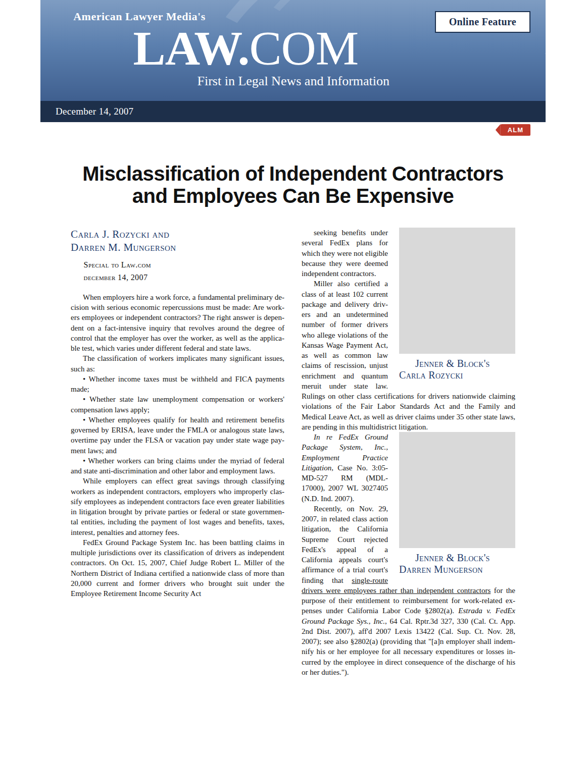Online Feature
American Lawyer Media's
LAW. COM
First in Legal News and Information
December 14, 2007
ALM
Misclassification of Independent Contractors
and Employees Can Be Expensive
Carla J. Rozycki and
Darren M. Mungerson
Special to Law.com
december 14, 2007
When employers hire a work force, a fundamental preliminary decision with serious economic repercussions must be made: Are workers employees or independent contractors? The right answer is dependent on a fact-intensive inquiry that revolves around the degree of control that the employer has over the worker, as well as the applicable test, which varies under different federal and state laws.
The classification of workers implicates many significant issues, such as:
• Whether income taxes must be withheld and FICA payments made;
• Whether state law unemployment compensation or workers' compensation laws apply;
• Whether employees qualify for health and retirement benefits governed by ERISA, leave under the FMLA or analogous state laws, overtime pay under the FLSA or vacation pay under state wage payment laws; and
• Whether workers can bring claims under the myriad of federal and state anti-discrimination and other labor and employment laws.
While employers can effect great savings through classifying workers as independent contractors, employers who improperly classify employees as independent contractors face even greater liabilities in litigation brought by private parties or federal or state governmental entities, including the payment of lost wages and benefits, taxes, interest, penalties and attorney fees.
FedEx Ground Package System Inc. has been battling claims in multiple jurisdictions over its classification of drivers as independent contractors. On Oct. 15, 2007, Chief Judge Robert L. Miller of the Northern District of Indiana certified a nationwide class of more than 20,000 current and former drivers who brought suit under the Employee Retirement Income Security Act
Jenner & Block's
Carla Rozycki
seeking benefits under several FedEx plans for which they were not eligible because they were deemed independent contractors.
Miller also certified a class of at least 102 current package and delivery drivers and an undetermined number of former drivers who allege violations of the Kansas Wage Payment Act, as well as common law claims of rescission, unjust enrichment and quantum meruit under state law. Rulings on other class certifications for drivers nationwide claiming violations of the Fair Labor Standards Act and the Family and Medical Leave Act, as well as driver claims under 35 other state laws, are pending in this multidistrict litigation.
Jenner & Block's
Darren Mungerson
In re FedEx Ground Package System, Inc., Employment Practice Litigation, Case No. 3:05-MD-527 RM (MDL-17000), 2007 WL 3027405 (N.D. Ind. 2007).
Recently, on Nov. 29, 2007, in related class action litigation, the California Supreme Court rejected FedEx's appeal of a California appeals court's affirmance of a trial court's finding that single-route drivers were employees rather than independent contractors for the purpose of their entitlement to reimbursement for work-related expenses under California Labor Code §2802(a). Estrada v. FedEx Ground Package Sys., Inc., 64 Cal. Rptr.3d 327, 330 (Cal. Ct. App. 2nd Dist. 2007), aff'd 2007 Lexis 13422 (Cal. Sup. Ct. Nov. 28, 2007); see also §2802(a) (providing that "[a]n employer shall indemnify his or her employee for all necessary expenditures or losses incurred by the employee in direct consequence of the discharge of his or her duties.").